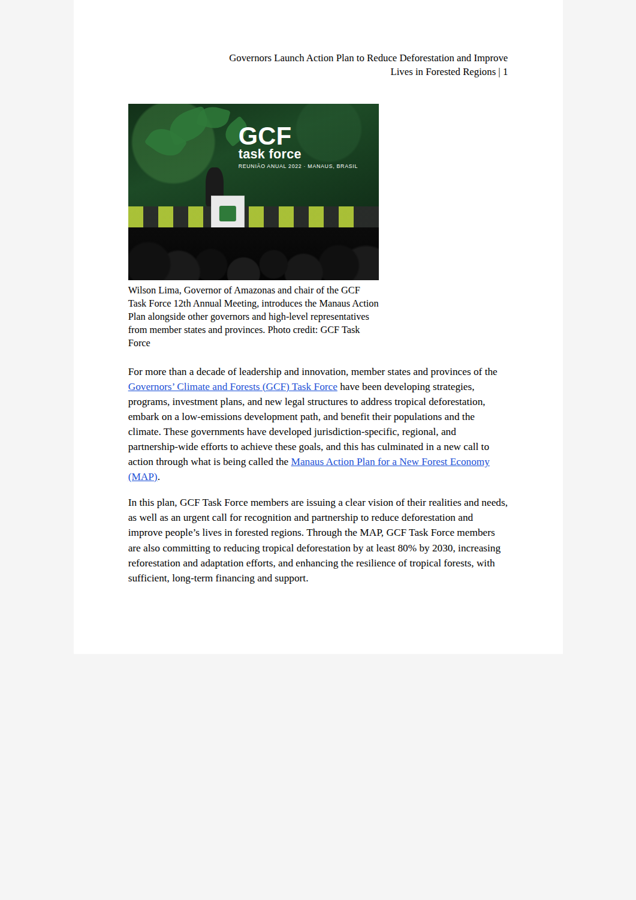Governors Launch Action Plan to Reduce Deforestation and Improve Lives in Forested Regions | 1
GCF task force REUNIÃO ANUAL 2022 · MANAUS, BRASIL
Wilson Lima, Governor of Amazonas and chair of the GCF Task Force 12th Annual Meeting, introduces the Manaus Action Plan alongside other governors and high-level representatives from member states and provinces. Photo credit: GCF Task Force
For more than a decade of leadership and innovation, member states and provinces of the Governors’ Climate and Forests (GCF) Task Force have been developing strategies, programs, investment plans, and new legal structures to address tropical deforestation, embark on a low-emissions development path, and benefit their populations and the climate. These governments have developed jurisdiction-specific, regional, and partnership-wide efforts to achieve these goals, and this has culminated in a new call to action through what is being called the Manaus Action Plan for a New Forest Economy (MAP).
In this plan, GCF Task Force members are issuing a clear vision of their realities and needs, as well as an urgent call for recognition and partnership to reduce deforestation and improve people’s lives in forested regions. Through the MAP, GCF Task Force members are also committing to reducing tropical deforestation by at least 80% by 2030, increasing reforestation and adaptation efforts, and enhancing the resilience of tropical forests, with sufficient, long-term financing and support.